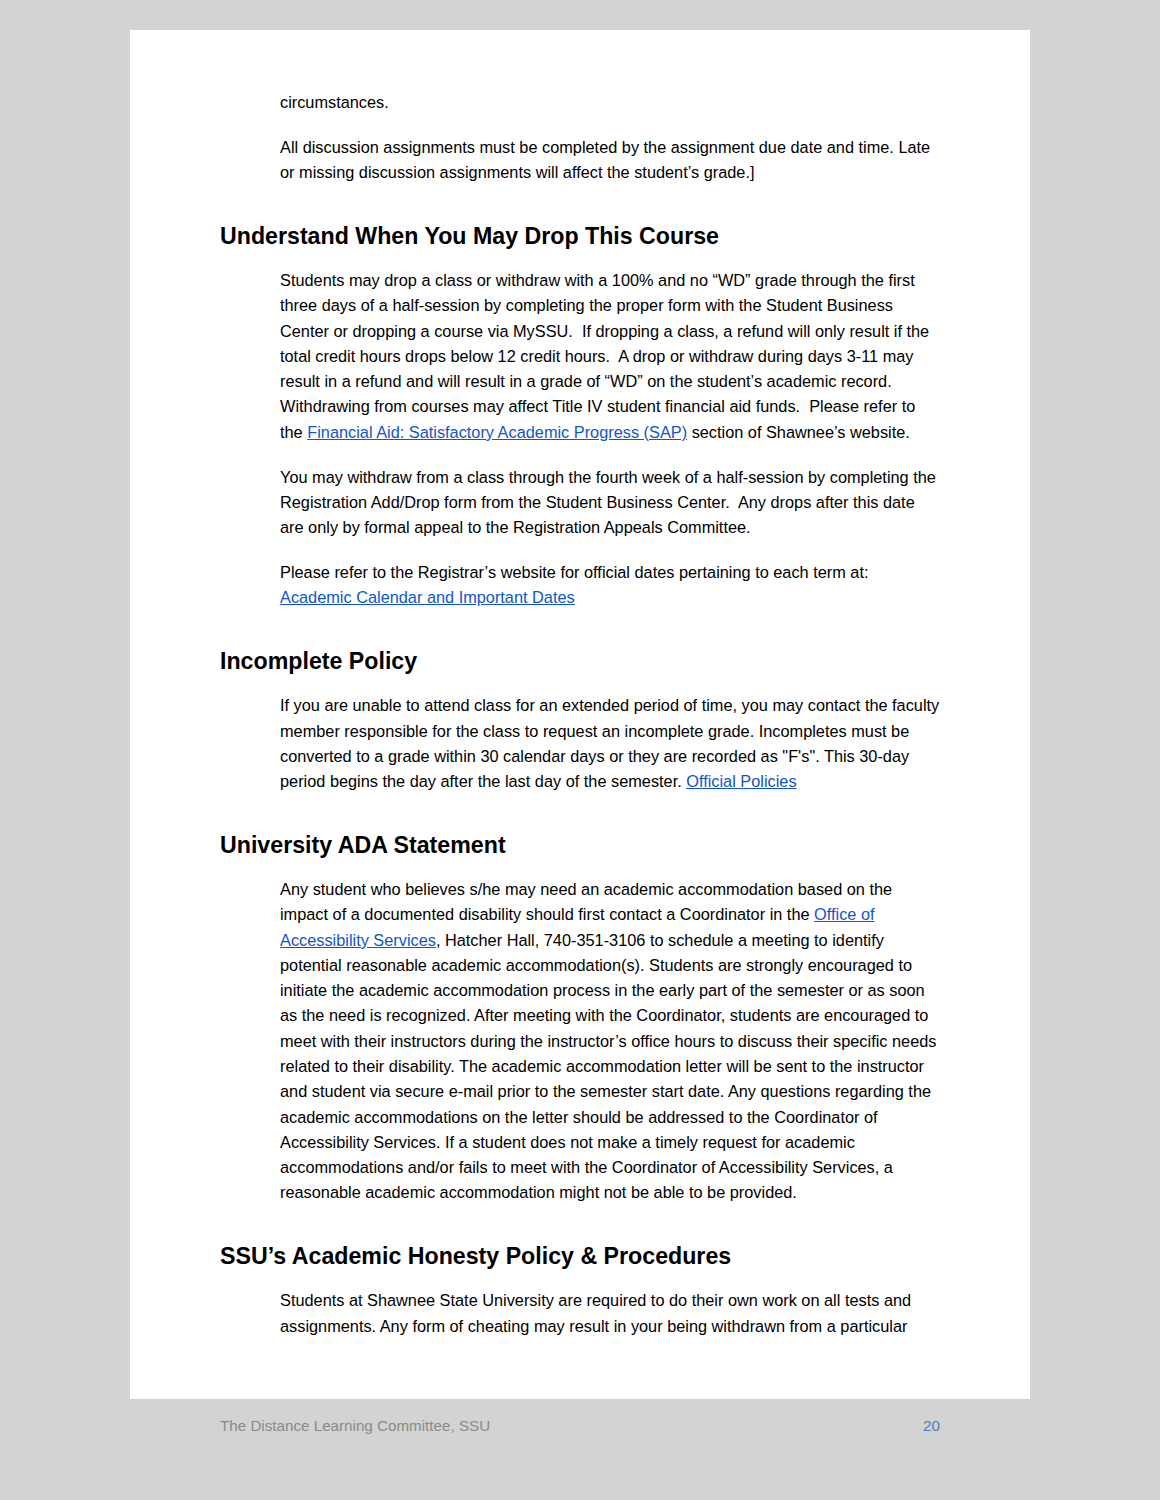circumstances.
All discussion assignments must be completed by the assignment due date and time. Late or missing discussion assignments will affect the student’s grade.]
Understand When You May Drop This Course
Students may drop a class or withdraw with a 100% and no “WD” grade through the first three days of a half-session by completing the proper form with the Student Business Center or dropping a course via MySSU. If dropping a class, a refund will only result if the total credit hours drops below 12 credit hours. A drop or withdraw during days 3-11 may result in a refund and will result in a grade of “WD” on the student’s academic record. Withdrawing from courses may affect Title IV student financial aid funds. Please refer to the Financial Aid: Satisfactory Academic Progress (SAP) section of Shawnee’s website.
You may withdraw from a class through the fourth week of a half-session by completing the Registration Add/Drop form from the Student Business Center. Any drops after this date are only by formal appeal to the Registration Appeals Committee.
Please refer to the Registrar’s website for official dates pertaining to each term at: Academic Calendar and Important Dates
Incomplete Policy
If you are unable to attend class for an extended period of time, you may contact the faculty member responsible for the class to request an incomplete grade. Incompletes must be converted to a grade within 30 calendar days or they are recorded as "F's". This 30-day period begins the day after the last day of the semester. Official Policies
University ADA Statement
Any student who believes s/he may need an academic accommodation based on the impact of a documented disability should first contact a Coordinator in the Office of Accessibility Services, Hatcher Hall, 740-351-3106 to schedule a meeting to identify potential reasonable academic accommodation(s). Students are strongly encouraged to initiate the academic accommodation process in the early part of the semester or as soon as the need is recognized. After meeting with the Coordinator, students are encouraged to meet with their instructors during the instructor’s office hours to discuss their specific needs related to their disability. The academic accommodation letter will be sent to the instructor and student via secure e-mail prior to the semester start date. Any questions regarding the academic accommodations on the letter should be addressed to the Coordinator of Accessibility Services. If a student does not make a timely request for academic accommodations and/or fails to meet with the Coordinator of Accessibility Services, a reasonable academic accommodation might not be able to be provided.
SSU’s Academic Honesty Policy & Procedures
Students at Shawnee State University are required to do their own work on all tests and assignments. Any form of cheating may result in your being withdrawn from a particular
The Distance Learning Committee, SSU 20